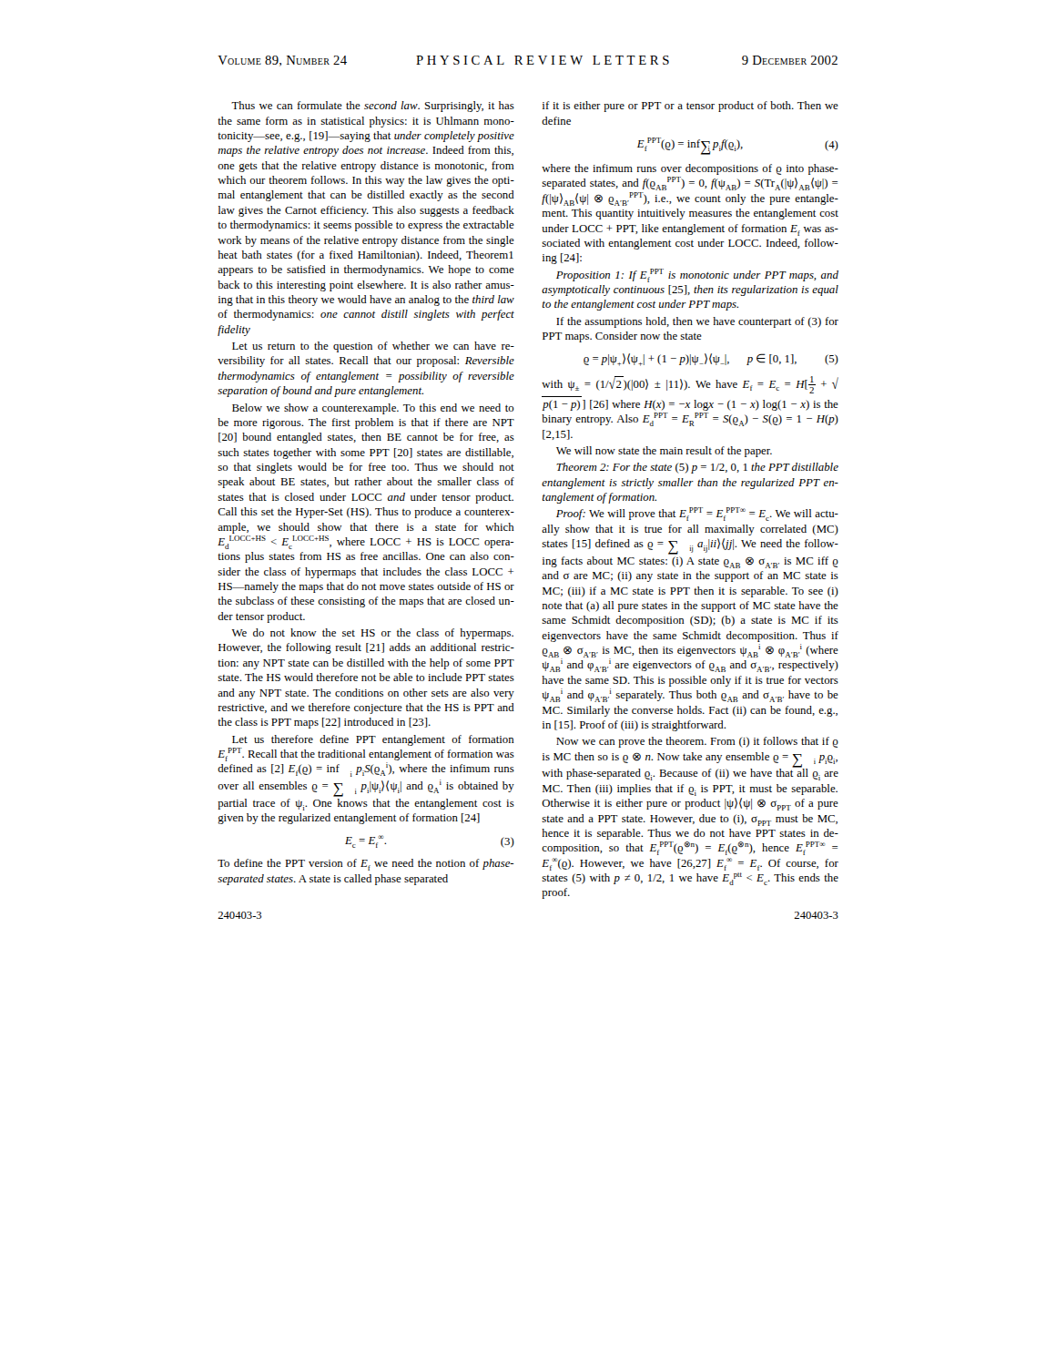Volume 89, Number 24 PHYSICAL REVIEW LETTERS 9 December 2002
Thus we can formulate the second law. Surprisingly, it has the same form as in statistical physics: it is Uhlmann monotonicity—see, e.g., [19]—saying that under completely positive maps the relative entropy does not increase. Indeed from this, one gets that the relative entropy distance is monotonic, from which our theorem follows. In this way the law gives the optimal entanglement that can be distilled exactly as the second law gives the Carnot efficiency. This also suggests a feedback to thermodynamics: it seems possible to express the extractable work by means of the relative entropy distance from the single heat bath states (for a fixed Hamiltonian). Indeed, Theorem1 appears to be satisfied in thermodynamics. We hope to come back to this interesting point elsewhere. It is also rather amusing that in this theory we would have an analog to the third law of thermodynamics: one cannot distill singlets with perfect fidelity
Let us return to the question of whether we can have reversibility for all states. Recall that our proposal: Reversible thermodynamics of entanglement = possibility of reversible separation of bound and pure entanglement.
Below we show a counterexample. To this end we need to be more rigorous. The first problem is that if there are NPT [20] bound entangled states, then BE cannot be for free, as such states together with some PPT [20] states are distillable, so that singlets would be for free too. Thus we should not speak about BE states, but rather about the smaller class of states that is closed under LOCC and under tensor product. Call this set the Hyper-Set (HS). Thus to produce a counterexample, we should show that there is a state for which EdLOCC+HS < EcLOCC+HS, where LOCC + HS is LOCC operations plus states from HS as free ancillas. One can also consider the class of hypermaps that includes the class LOCC + HS—namely the maps that do not move states outside of HS or the subclass of these consisting of the maps that are closed under tensor product.
We do not know the set HS or the class of hypermaps. However, the following result [21] adds an additional restriction: any NPT state can be distilled with the help of some PPT state. The HS would therefore not be able to include PPT states and any NPT state. The conditions on other sets are also very restrictive, and we therefore conjecture that the HS is PPT and the class is PPT maps [22] introduced in [23].
Let us therefore define PPT entanglement of formation EfPPT. Recall that the traditional entanglement of formation was defined as [2] Ef(ϱ) = infi piS(ϱAi), where the infimum runs over all ensembles ϱ = ∑i pi|ψi⟩⟨ψi| and ϱAi is obtained by partial trace of ψi. One knows that the entanglement cost is given by the regularized entanglement of formation [24]
Ec = Ef∞. (3)
To define the PPT version of Ef we need the notion of phase-separated states. A state is called phase separated
if it is either pure or PPT or a tensor product of both. Then we define
EfPPT(ϱ) = inf∑i pif(ϱi), (4)
where the infimum runs over decompositions of ϱ into phase-separated states, and f(ϱABPPT) = 0, f(ψAB) = S(TrA(|ψ⟩AB⟨ψ|) = f(|ψ⟩AB⟨ψ| ⊗ ϱA′B′PPT), i.e., we count only the pure entanglement. This quantity intuitively measures the entanglement cost under LOCC + PPT, like entanglement of formation Ef was associated with entanglement cost under LOCC. Indeed, following [24]:
Proposition 1: If EfPPT is monotonic under PPT maps, and asymptotically continuous [25], then its regularization is equal to the entanglement cost under PPT maps.
If the assumptions hold, then we have counterpart of (3) for PPT maps. Consider now the state
ϱ = p|ψ+⟩⟨ψ+| + (1 − p)|ψ−⟩⟨ψ−|, p ∈ [0, 1], (5)
with ψ± = (1/√2)(|00⟩ ± |11⟩). We have Ef = Ec = H[12 + √p(1 − p)] [26] where H(x) = −x logx − (1 − x) log(1 − x) is the binary entropy. Also EdPPT = ERPPT = S(ϱA) − S(ϱ) = 1 − H(p) [2,15].
We will now state the main result of the paper.
Theorem 2: For the state (5) p = 1/2, 0, 1 the PPT distillable entanglement is strictly smaller than the regularized PPT entanglement of formation.
Proof: We will prove that EfPPT = EfPPT∞ = Ec. We will actually show that it is true for all maximally correlated (MC) states [15] defined as ϱ = ∑ij aij|ii⟩⟨jj|. We need the following facts about MC states: (i) A state ϱAB ⊗ σA′B′ is MC iff ϱ and σ are MC; (ii) any state in the support of an MC state is MC; (iii) if a MC state is PPT then it is separable. To see (i) note that (a) all pure states in the support of MC state have the same Schmidt decomposition (SD); (b) a state is MC if its eigenvectors have the same Schmidt decomposition. Thus if ϱAB ⊗ σA′B′ is MC, then its eigenvectors ψABi ⊗ φA′B′i (where ψABi and φA′B′i are eigenvectors of ϱAB and σA′B′, respectively) have the same SD. This is possible only if it is true for vectors ψABi and φA′B′i separately. Thus both ϱAB and σA′B′ have to be MC. Similarly the converse holds. Fact (ii) can be found, e.g., in [15]. Proof of (iii) is straightforward.
Now we can prove the theorem. From (i) it follows that if ϱ is MC then so is ϱ ⊗ n. Now take any ensemble ϱ = ∑i piϱi, with phase-separated ϱi. Because of (ii) we have that all ϱi are MC. Then (iii) implies that if ϱi is PPT, it must be separable. Otherwise it is either pure or product |ψ⟩⟨ψ| ⊗ σPPT of a pure state and a PPT state. However, due to (i), σPPT must be MC, hence it is separable. Thus we do not have PPT states in decomposition, so that EfPPT(ϱ⊗n) = Ef(ϱ⊗n), hence EfPPT∞ = Ef∞(ϱ). However, we have [26,27] Ef∞ = Ef. Of course, for states (5) with p ≠ 0, 1/2, 1 we have Edptt < Ec. This ends the proof.
240403-3 240403-3